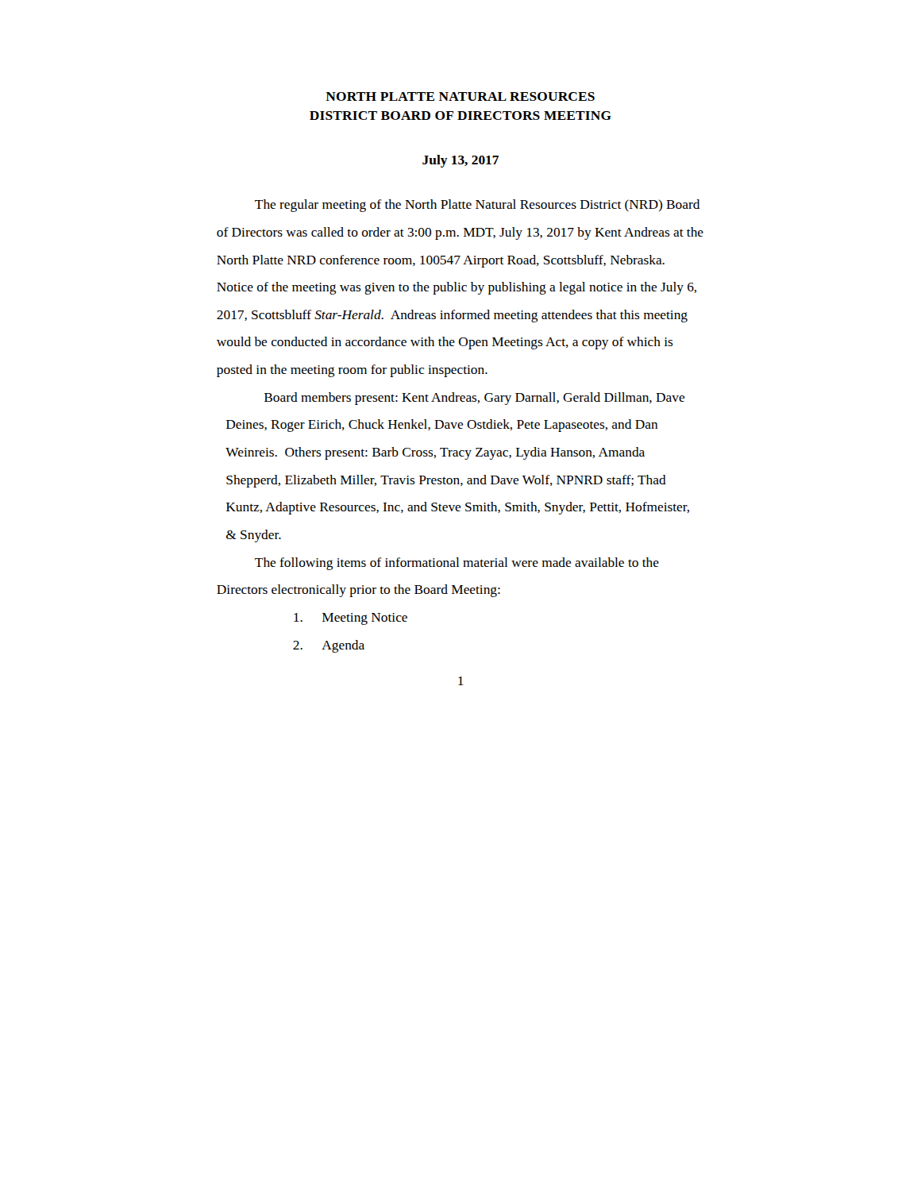NORTH PLATTE NATURAL RESOURCES
DISTRICT BOARD OF DIRECTORS MEETING
July 13, 2017
The regular meeting of the North Platte Natural Resources District (NRD) Board of Directors was called to order at 3:00 p.m. MDT, July 13, 2017 by Kent Andreas at the North Platte NRD conference room, 100547 Airport Road, Scottsbluff, Nebraska. Notice of the meeting was given to the public by publishing a legal notice in the July 6, 2017, Scottsbluff Star-Herald. Andreas informed meeting attendees that this meeting would be conducted in accordance with the Open Meetings Act, a copy of which is posted in the meeting room for public inspection.
Board members present: Kent Andreas, Gary Darnall, Gerald Dillman, Dave Deines, Roger Eirich, Chuck Henkel, Dave Ostdiek, Pete Lapaseotes, and Dan Weinreis. Others present: Barb Cross, Tracy Zayac, Lydia Hanson, Amanda Shepperd, Elizabeth Miller, Travis Preston, and Dave Wolf, NPNRD staff; Thad Kuntz, Adaptive Resources, Inc, and Steve Smith, Smith, Snyder, Pettit, Hofmeister, & Snyder.
The following items of informational material were made available to the Directors electronically prior to the Board Meeting:
Meeting Notice
Agenda
1